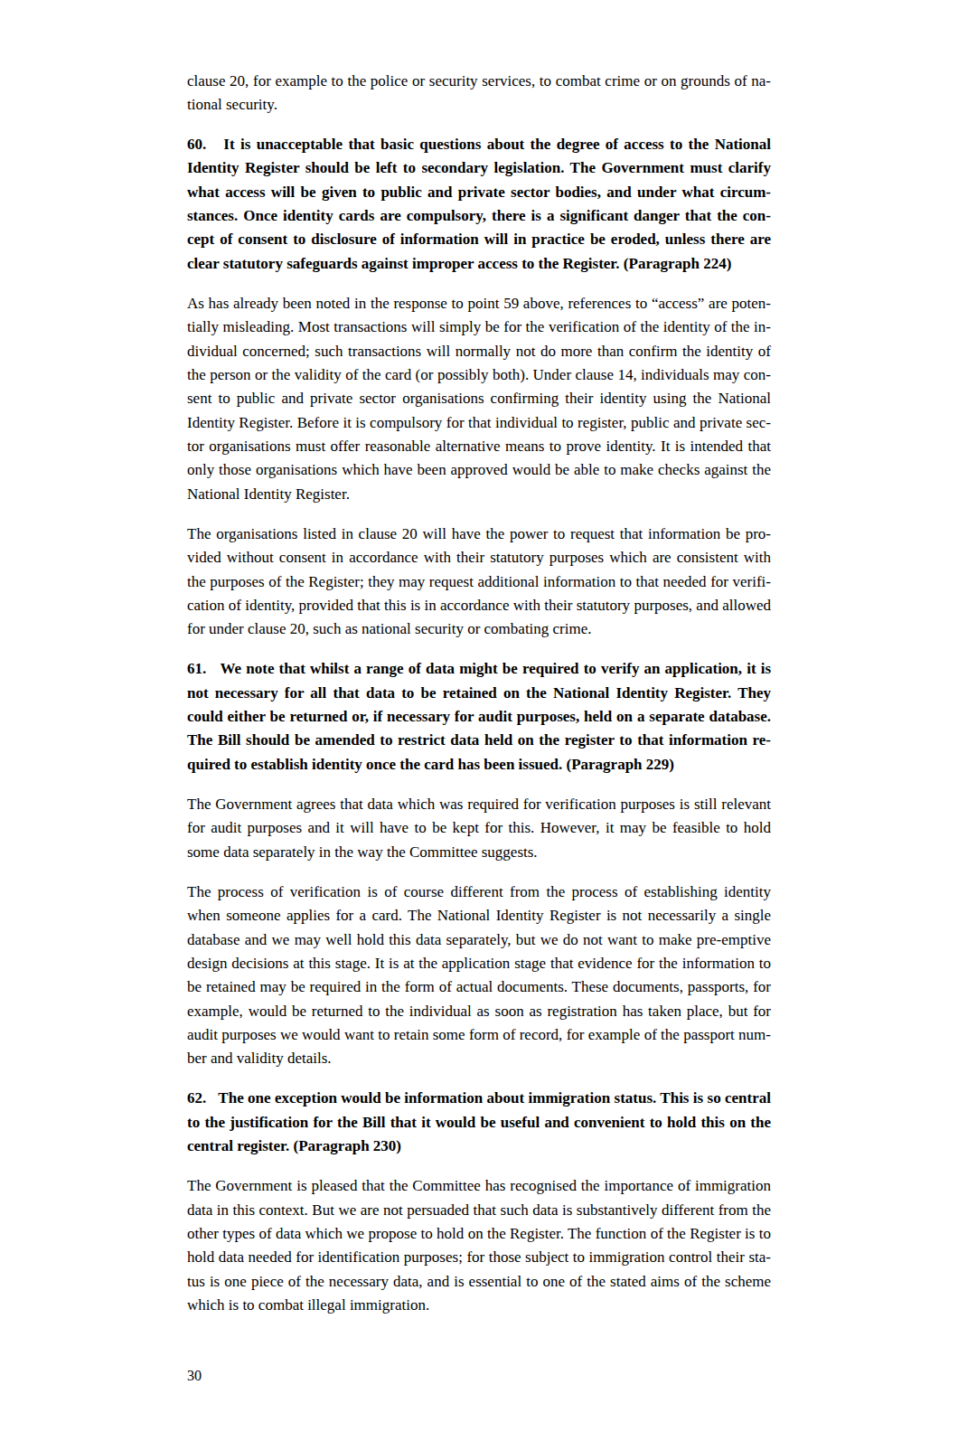clause 20, for example to the police or security services, to combat crime or on grounds of national security.
60. It is unacceptable that basic questions about the degree of access to the National Identity Register should be left to secondary legislation. The Government must clarify what access will be given to public and private sector bodies, and under what circumstances. Once identity cards are compulsory, there is a significant danger that the concept of consent to disclosure of information will in practice be eroded, unless there are clear statutory safeguards against improper access to the Register. (Paragraph 224)
As has already been noted in the response to point 59 above, references to “access” are potentially misleading. Most transactions will simply be for the verification of the identity of the individual concerned; such transactions will normally not do more than confirm the identity of the person or the validity of the card (or possibly both). Under clause 14, individuals may consent to public and private sector organisations confirming their identity using the National Identity Register. Before it is compulsory for that individual to register, public and private sector organisations must offer reasonable alternative means to prove identity. It is intended that only those organisations which have been approved would be able to make checks against the National Identity Register.
The organisations listed in clause 20 will have the power to request that information be provided without consent in accordance with their statutory purposes which are consistent with the purposes of the Register; they may request additional information to that needed for verification of identity, provided that this is in accordance with their statutory purposes, and allowed for under clause 20, such as national security or combating crime.
61. We note that whilst a range of data might be required to verify an application, it is not necessary for all that data to be retained on the National Identity Register. They could either be returned or, if necessary for audit purposes, held on a separate database. The Bill should be amended to restrict data held on the register to that information required to establish identity once the card has been issued. (Paragraph 229)
The Government agrees that data which was required for verification purposes is still relevant for audit purposes and it will have to be kept for this. However, it may be feasible to hold some data separately in the way the Committee suggests.
The process of verification is of course different from the process of establishing identity when someone applies for a card. The National Identity Register is not necessarily a single database and we may well hold this data separately, but we do not want to make pre-emptive design decisions at this stage. It is at the application stage that evidence for the information to be retained may be required in the form of actual documents. These documents, passports, for example, would be returned to the individual as soon as registration has taken place, but for audit purposes we would want to retain some form of record, for example of the passport number and validity details.
62. The one exception would be information about immigration status. This is so central to the justification for the Bill that it would be useful and convenient to hold this on the central register. (Paragraph 230)
The Government is pleased that the Committee has recognised the importance of immigration data in this context. But we are not persuaded that such data is substantively different from the other types of data which we propose to hold on the Register. The function of the Register is to hold data needed for identification purposes; for those subject to immigration control their status is one piece of the necessary data, and is essential to one of the stated aims of the scheme which is to combat illegal immigration.
30